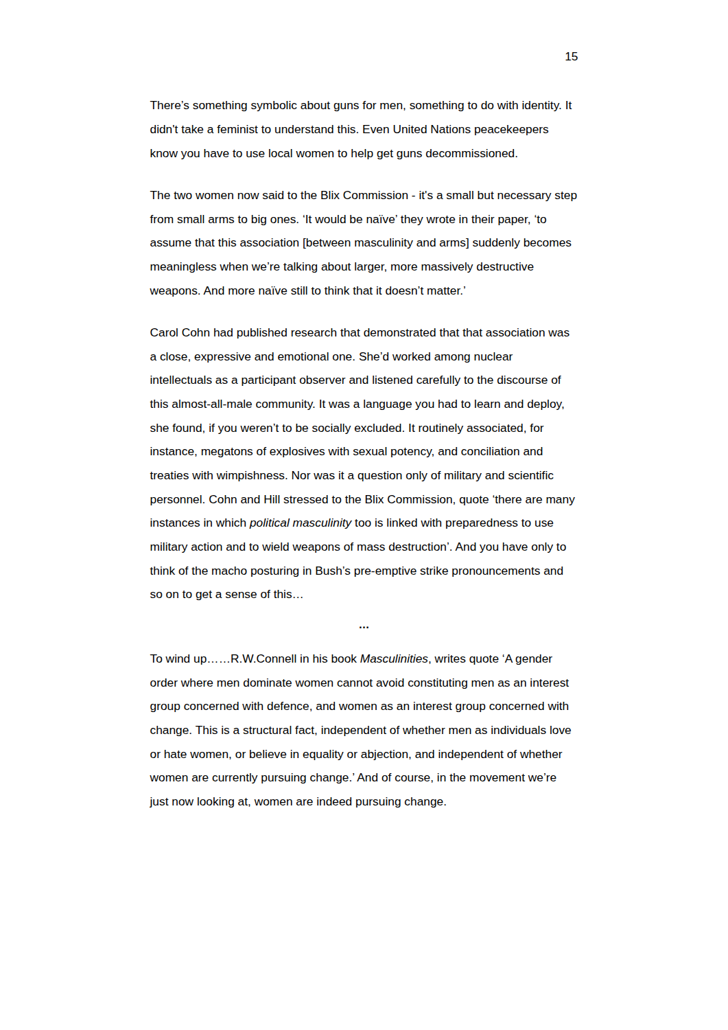15
There’s something symbolic about guns for men, something to do with identity. It didn't take a feminist to understand this. Even United Nations peacekeepers know you have to use local women to help get guns decommissioned.
The two women now said to the Blix Commission - it's a small but necessary step from small arms to big ones. ‘It would be naïve’ they wrote in their paper, ‘to assume that this association [between masculinity and arms] suddenly becomes meaningless when we’re talking about larger, more massively destructive weapons. And more naïve still to think that it doesn’t matter.’
Carol Cohn had published research that demonstrated that that association was a close, expressive and emotional one. She’d worked among nuclear intellectuals as a participant observer and listened carefully to the discourse of this almost-all-male community. It was a language you had to learn and deploy, she found, if you weren’t to be socially excluded. It routinely associated, for instance, megatons of explosives with sexual potency, and conciliation and treaties with wimpishness. Nor was it a question only of military and scientific personnel. Cohn and Hill stressed to the Blix Commission, quote ‘there are many instances in which political masculinity too is linked with preparedness to use military action and to wield weapons of mass destruction’. And you have only to think of the macho posturing in Bush’s pre-emptive strike pronouncements and so on to get a sense of this…
…
To wind up……R.W.Connell in his book Masculinities, writes quote ‘A gender order where men dominate women cannot avoid constituting men as an interest group concerned with defence, and women as an interest group concerned with change. This is a structural fact, independent of whether men as individuals love or hate women, or believe in equality or abjection, and independent of whether women are currently pursuing change.’ And of course, in the movement we’re just now looking at, women are indeed pursuing change.